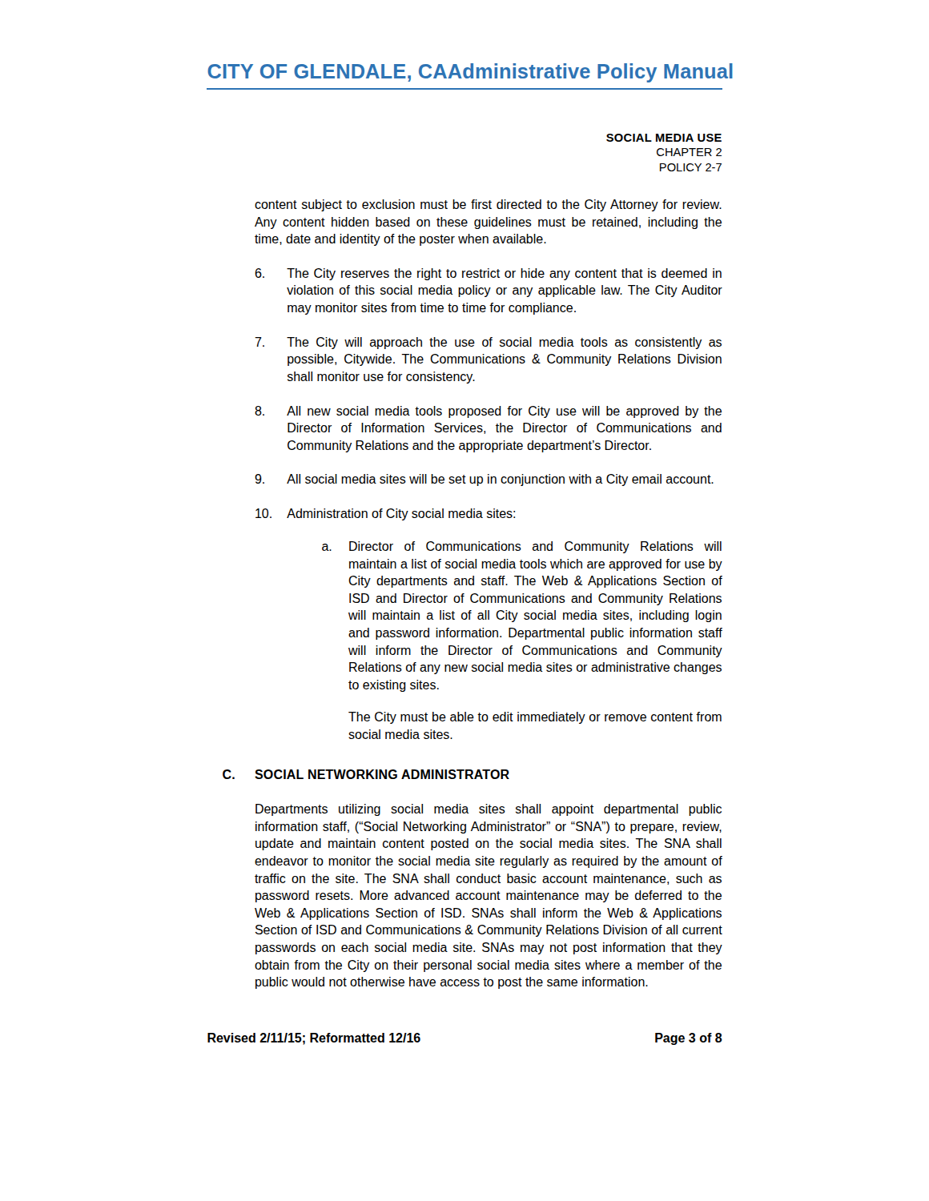CITY OF GLENDALE, CA Administrative Policy Manual
SOCIAL MEDIA USE
CHAPTER 2
POLICY 2-7
content subject to exclusion must be first directed to the City Attorney for review. Any content hidden based on these guidelines must be retained, including the time, date and identity of the poster when available.
6. The City reserves the right to restrict or hide any content that is deemed in violation of this social media policy or any applicable law. The City Auditor may monitor sites from time to time for compliance.
7. The City will approach the use of social media tools as consistently as possible, Citywide. The Communications & Community Relations Division shall monitor use for consistency.
8. All new social media tools proposed for City use will be approved by the Director of Information Services, the Director of Communications and Community Relations and the appropriate department’s Director.
9. All social media sites will be set up in conjunction with a City email account.
10. Administration of City social media sites:
a.
Director of Communications and Community Relations will maintain a list of social media tools which are approved for use by City departments and staff. The Web & Applications Section of ISD and Director of Communications and Community Relations will maintain a list of all City social media sites, including login and password information. Departmental public information staff will inform the Director of Communications and Community Relations of any new social media sites or administrative changes to existing sites.
The City must be able to edit immediately or remove content from social media sites.
C. SOCIAL NETWORKING ADMINISTRATOR
Departments utilizing social media sites shall appoint departmental public information staff, (“Social Networking Administrator” or “SNA”) to prepare, review, update and maintain content posted on the social media sites. The SNA shall endeavor to monitor the social media site regularly as required by the amount of traffic on the site. The SNA shall conduct basic account maintenance, such as password resets. More advanced account maintenance may be deferred to the Web & Applications Section of ISD. SNAs shall inform the Web & Applications Section of ISD and Communications & Community Relations Division of all current passwords on each social media site. SNAs may not post information that they obtain from the City on their personal social media sites where a member of the public would not otherwise have access to post the same information.
Revised 2/11/15; Reformatted 12/16 Page 3 of 8